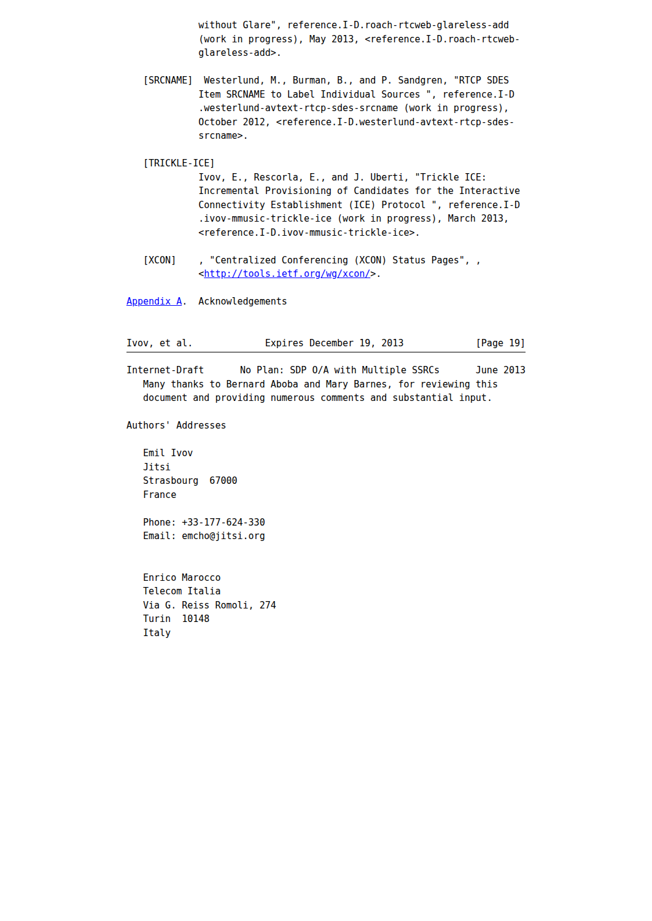without Glare", reference.I-D.roach-rtcweb-glareless-add
             (work in progress), May 2013, <reference.I-D.roach-rtcweb-
             glareless-add>.

   [SRCNAME]  Westerlund, M., Burman, B., and P. Sandgren, "RTCP SDES
             Item SRCNAME to Label Individual Sources ", reference.I-D
             .westerlund-avtext-rtcp-sdes-srcname (work in progress),
             October 2012, <reference.I-D.westerlund-avtext-rtcp-sdes-
             srcname>.

   [TRICKLE-ICE]
             Ivov, E., Rescorla, E., and J. Uberti, "Trickle ICE:
             Incremental Provisioning of Candidates for the Interactive
             Connectivity Establishment (ICE) Protocol ", reference.I-D
             .ivov-mmusic-trickle-ice (work in progress), March 2013,
             <reference.I-D.ivov-mmusic-trickle-ice>.

   [XCON]    , "Centralized Conferencing (XCON) Status Pages", ,
             <http://tools.ietf.org/wg/xcon/>.

Appendix A.  Acknowledgements
Ivov, et al. Expires December 19, 2013[Page 19]
Internet-Draft No Plan: SDP O/A with Multiple SSRCs June 2013
   Many thanks to Bernard Aboba and Mary Barnes, for reviewing this
   document and providing numerous comments and substantial input.

Authors' Addresses

   Emil Ivov
   Jitsi
   Strasbourg  67000
   France

   Phone: +33-177-624-330
   Email: emcho@jitsi.org


   Enrico Marocco
   Telecom Italia
   Via G. Reiss Romoli, 274
   Turin  10148
   Italy